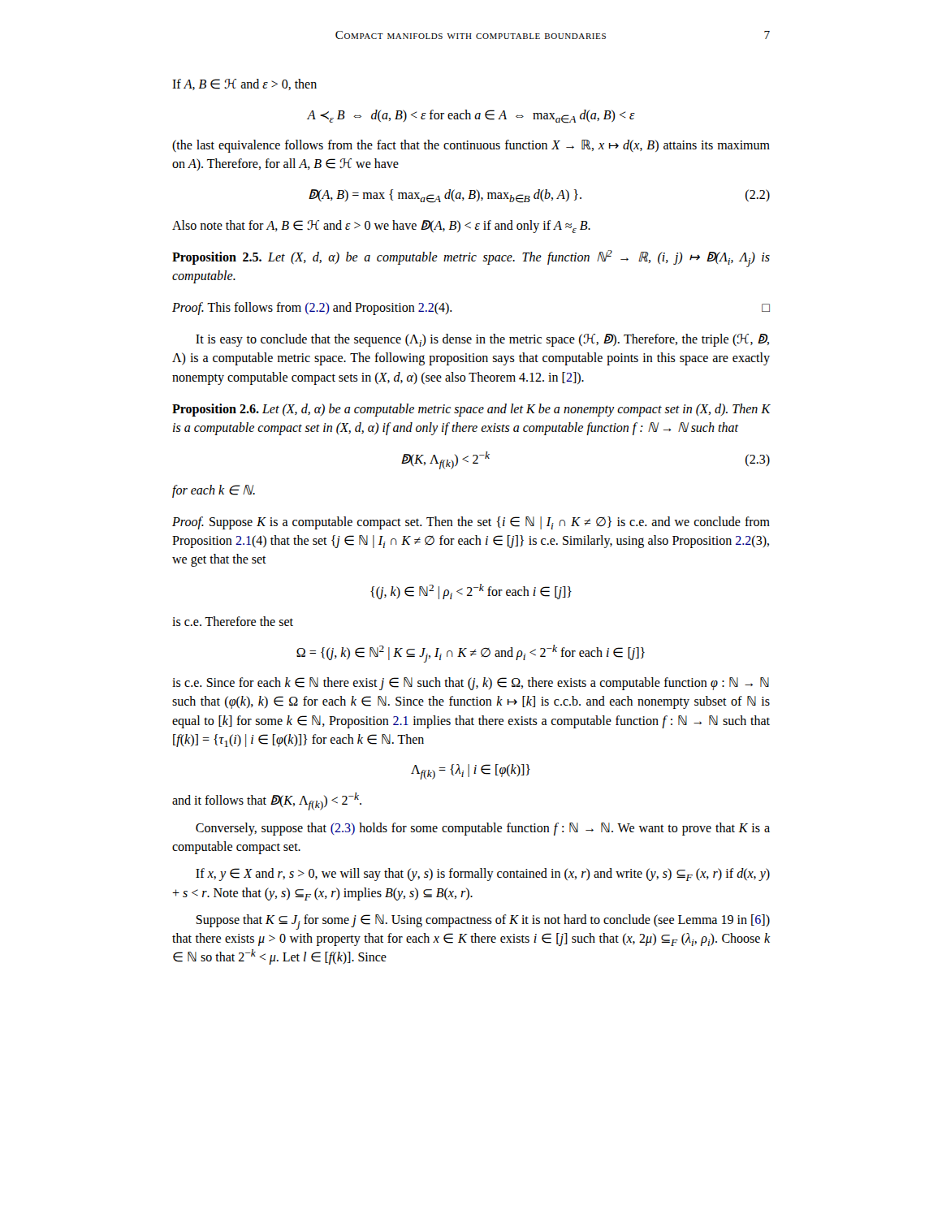Compact manifolds with computable boundaries 7
If A, B ∈ ℋ and ε > 0, then
A ≺ε B ⇔ d(a, B) < ε for each a ∈ A ⇔ maxa∈A d(a, B) < ε
(the last equivalence follows from the fact that the continuous function X → ℝ, x ↦ d(x, B) attains its maximum on A). Therefore, for all A, B ∈ ℋ we have
ↁ(A, B) = max { maxa∈A d(a, B), maxb∈B d(b, A) }.
(2.2)
Also note that for A, B ∈ ℋ and ε > 0 we have ↁ(A, B) < ε if and only if A ≈ε B.
Proposition 2.5. Let (X, d, α) be a computable metric space. The function ℕ2 → ℝ, (i, j) ↦ ↁ(Λi, Λj) is computable.
Proof. This follows from (2.2) and Proposition 2.2(4). □
It is easy to conclude that the sequence (Λi) is dense in the metric space (ℋ, ↁ). Therefore, the triple (ℋ, ↁ, Λ) is a computable metric space. The following proposition says that computable points in this space are exactly nonempty computable compact sets in (X, d, α) (see also Theorem 4.12. in [2]).
Proposition 2.6. Let (X, d, α) be a computable metric space and let K be a nonempty compact set in (X, d). Then K is a computable compact set in (X, d, α) if and only if there exists a computable function f : ℕ → ℕ such that
ↁ(K, Λf(k)) < 2−k
(2.3)
for each k ∈ ℕ.
Proof. Suppose K is a computable compact set. Then the set {i ∈ ℕ | Ii ∩ K ≠ ∅} is c.e. and we conclude from Proposition 2.1(4) that the set {j ∈ ℕ | Ii ∩ K ≠ ∅ for each i ∈ [j]} is c.e. Similarly, using also Proposition 2.2(3), we get that the set
{(j, k) ∈ ℕ2 | ρi < 2−k for each i ∈ [j]}
is c.e. Therefore the set
Ω = {(j, k) ∈ ℕ2 | K ⊆ Jj, Ii ∩ K ≠ ∅ and ρi < 2−k for each i ∈ [j]}
is c.e. Since for each k ∈ ℕ there exist j ∈ ℕ such that (j, k) ∈ Ω, there exists a computable function φ : ℕ → ℕ such that (φ(k), k) ∈ Ω for each k ∈ ℕ. Since the function k ↦ [k] is c.c.b. and each nonempty subset of ℕ is equal to [k] for some k ∈ ℕ, Proposition 2.1 implies that there exists a computable function f : ℕ → ℕ such that [f(k)] = {τ1(i) | i ∈ [φ(k)]} for each k ∈ ℕ. Then
Λf(k) = {λi | i ∈ [φ(k)]}
and it follows that ↁ(K, Λf(k)) < 2−k.
Conversely, suppose that (2.3) holds for some computable function f : ℕ → ℕ. We want to prove that K is a computable compact set.
If x, y ∈ X and r, s > 0, we will say that (y, s) is formally contained in (x, r) and write (y, s) ⊆F (x, r) if d(x, y) + s < r. Note that (y, s) ⊆F (x, r) implies B(y, s) ⊆ B(x, r).
Suppose that K ⊆ Jj for some j ∈ ℕ. Using compactness of K it is not hard to conclude (see Lemma 19 in [6]) that there exists μ > 0 with property that for each x ∈ K there exists i ∈ [j] such that (x, 2μ) ⊆F (λi, ρi). Choose k ∈ ℕ so that 2−k < μ. Let l ∈ [f(k)]. Since